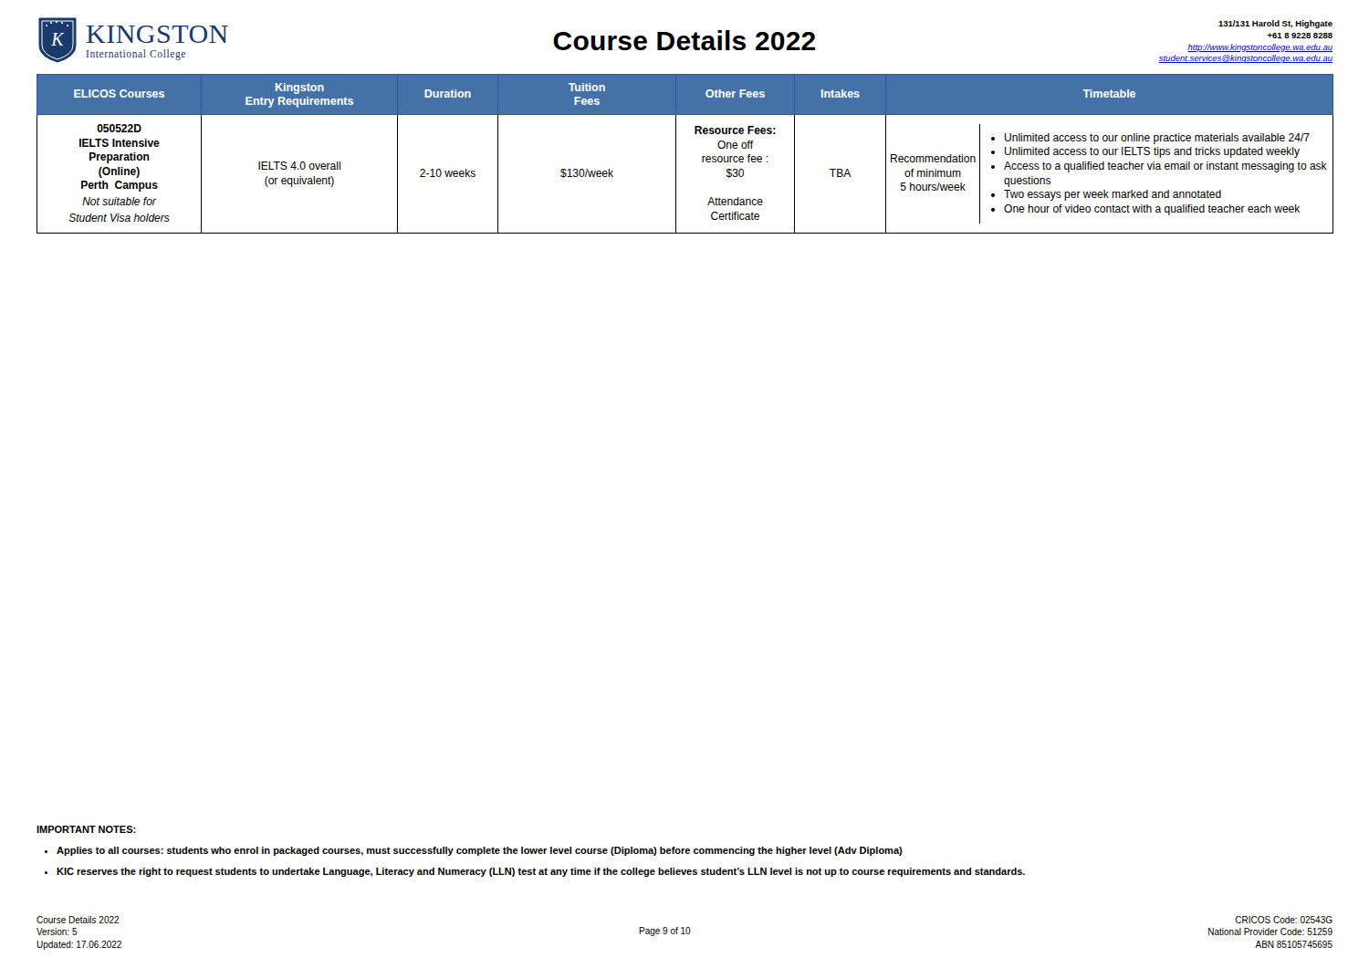K
KINGSTON
International College
Course Details 2022
131/131 Harold St, Highgate
+61 8 9228 8288
http://www.kingstoncollege.wa.edu.au
student.services@kingstoncollege.wa.edu.au
| ELICOS Courses | Kingston Entry Requirements | Duration | Tuition Fees | Other Fees | Intakes | Timetable |
| --- | --- | --- | --- | --- | --- | --- |
| 050522D IELTS Intensive Preparation (Online) Perth Campus Not suitable for Student Visa holders | IELTS 4.0 overall (or equivalent) | 2-10 weeks | $130/week | Resource Fees: One off resource fee : $30 Attendance Certificate | TBA | / Recommendation of minimum 5 hours/week / Unlimited access to our online practice materials available 24/7 Unlimited access to our IELTS tips and tricks updated weekly Access to a qualified teacher via email or instant messaging to ask questions Two essays per week marked and annotated One hour of video contact with a qualified teacher each week / |
IMPORTANT NOTES:
Applies to all courses: students who enrol in packaged courses, must successfully complete the lower level course (Diploma) before commencing the higher level (Adv Diploma)
KIC reserves the right to request students to undertake Language, Literacy and Numeracy (LLN) test at any time if the college believes student’s LLN level is not up to course requirements and standards.
Course Details 2022
Version: 5
Updated: 17.06.2022
Page 9 of 10
CRICOS Code: 02543G
National Provider Code: 51259
ABN 85105745695